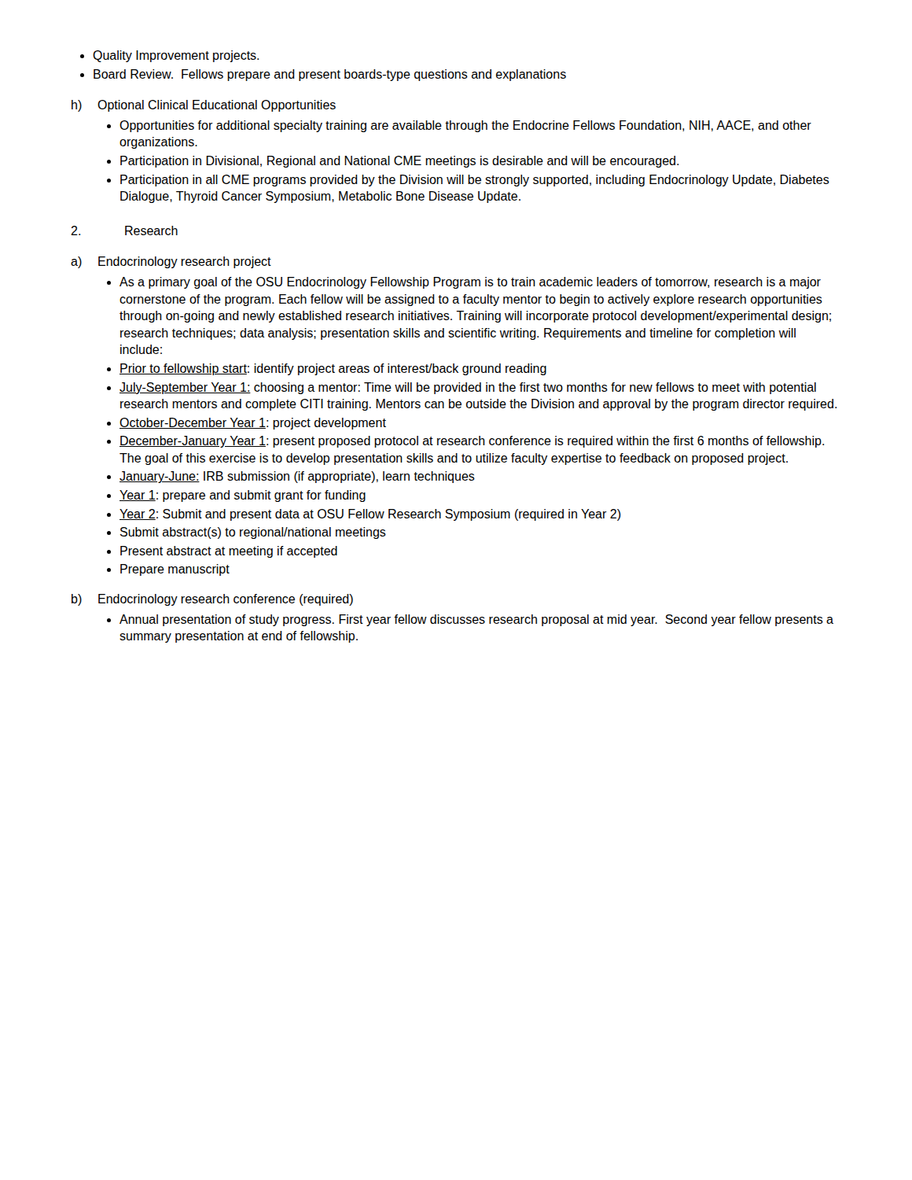Quality Improvement projects.
Board Review. Fellows prepare and present boards-type questions and explanations
h)
Optional Clinical Educational Opportunities
Opportunities for additional specialty training are available through the Endocrine Fellows Foundation, NIH, AACE, and other organizations.
Participation in Divisional, Regional and National CME meetings is desirable and will be encouraged.
Participation in all CME programs provided by the Division will be strongly supported, including Endocrinology Update, Diabetes Dialogue, Thyroid Cancer Symposium, Metabolic Bone Disease Update.
2.
Research
a)
Endocrinology research project
As a primary goal of the OSU Endocrinology Fellowship Program is to train academic leaders of tomorrow, research is a major cornerstone of the program. Each fellow will be assigned to a faculty mentor to begin to actively explore research opportunities through on-going and newly established research initiatives. Training will incorporate protocol development/experimental design; research techniques; data analysis; presentation skills and scientific writing. Requirements and timeline for completion will include:
Prior to fellowship start: identify project areas of interest/back ground reading
July-September Year 1: choosing a mentor: Time will be provided in the first two months for new fellows to meet with potential research mentors and complete CITI training. Mentors can be outside the Division and approval by the program director required.
October-December Year 1: project development
December-January Year 1: present proposed protocol at research conference is required within the first 6 months of fellowship. The goal of this exercise is to develop presentation skills and to utilize faculty expertise to feedback on proposed project.
January-June: IRB submission (if appropriate), learn techniques
Year 1: prepare and submit grant for funding
Year 2: Submit and present data at OSU Fellow Research Symposium (required in Year 2)
Submit abstract(s) to regional/national meetings
Present abstract at meeting if accepted
Prepare manuscript
b)
Endocrinology research conference (required)
Annual presentation of study progress. First year fellow discusses research proposal at mid year. Second year fellow presents a summary presentation at end of fellowship.